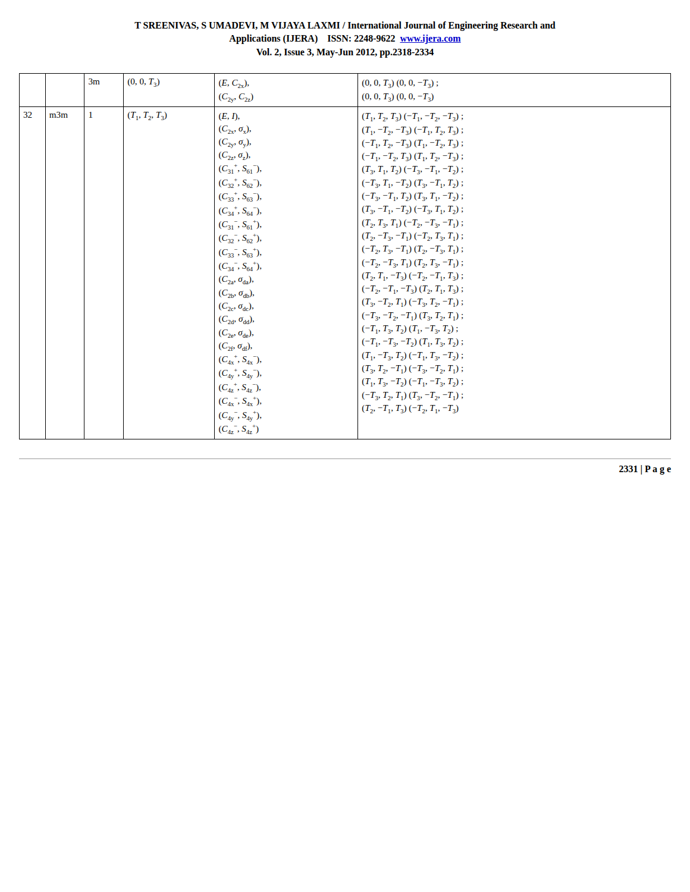T SREENIVAS, S UMADEVI, M VIJAYA LAXMI / International Journal of Engineering Research and
Applications (IJERA) ISSN: 2248-9622 www.ijera.com
Vol. 2, Issue 3, May-Jun 2012, pp.2318-2334
| | | 3m | (0, 0, T 3 ) | ( E , C 2x ), ( C 2y , C 2z ) | (0, 0, T 3 ) (0, 0, − T 3 ) ; (0, 0, T 3 ) (0, 0, − T 3 ) |
| 32 | m3m | 1 | ( T 1 , T 2 , T 3 ) | ( E , I ), ( C 2x , σ x ), ( C 2y , σ y ), ( C 2z , σ z ), ( C 31 + , S 61 − ), ( C 32 + , S 62 − ), ( C 33 + , S 63 − ), ( C 34 + , S 64 − ), ( C 31 − , S 61 + ), ( C 32 − , S 62 + ), ( C 33 − , S 63 + ), ( C 34 − , S 64 + ), ( C 2a , σ da ), ( C 2b , σ db ), ( C 2c , σ dc ), ( C 2d , σ dd ), ( C 2e , σ de ), ( C 2f , σ df ), ( C 4x + , S 4x − ), ( C 4y + , S 4y − ), ( C 4z + , S 4z − ), ( C 4x − , S 4x + ), ( C 4y − , S 4y + ), ( C 4z − , S 4z + ) | ( T 1 , T 2 , T 3 ) (− T 1 , − T 2 , − T 3 ) ; ( T 1 , − T 2 , − T 3 ) (− T 1 , T 2 , T 3 ) ; (− T 1 , T 2 , − T 3 ) ( T 1 , − T 2 , T 3 ) ; (− T 1 , − T 2 , T 3 ) ( T 1 , T 2 , − T 3 ) ; ( T 3 , T 1 , T 2 ) (− T 3 , − T 1 , − T 2 ) ; (− T 3 , T 1 , − T 2 ) ( T 3 , − T 1 , T 2 ) ; (− T 3 , − T 1 , T 2 ) ( T 3 , T 1 , − T 2 ) ; ( T 3 , − T 1 , − T 2 ) (− T 3 , T 1 , T 2 ) ; ( T 2 , T 3 , T 1 ) (− T 2 , − T 3 , − T 1 ) ; ( T 2 , − T 3 , − T 1 ) (− T 2 , T 3 , T 1 ) ; (− T 2 , T 3 , − T 1 ) ( T 2 , − T 3 , T 1 ) ; (− T 2 , − T 3 , T 1 ) ( T 2 , T 3 , − T 1 ) ; ( T 2 , T 1 , − T 3 ) (− T 2 , − T 1 , T 3 ) ; (− T 2 , − T 1 , − T 3 ) ( T 2 , T 1 , T 3 ) ; ( T 3 , − T 2 , T 1 ) (− T 3 , T 2 , − T 1 ) ; (− T 3 , − T 2 , − T 1 ) ( T 3 , T 2 , T 1 ) ; (− T 1 , T 3 , T 2 ) ( T 1 , − T 3 , T 2 ) ; (− T 1 , − T 3 , − T 2 ) ( T 1 , T 3 , T 2 ) ; ( T 1 , − T 3 , T 2 ) (− T 1 , T 3 , − T 2 ) ; ( T 3 , T 2 , − T 1 ) (− T 3 , − T 2 , T 1 ) ; ( T 1 , T 3 , − T 2 ) (− T 1 , − T 3 , T 2 ) ; (− T 3 , T 2 , T 1 ) ( T 3 , − T 2 , − T 1 ) ; ( T 2 , − T 1 , T 3 ) (− T 2 , T 1 , − T 3 ) |
2331 | P a g e